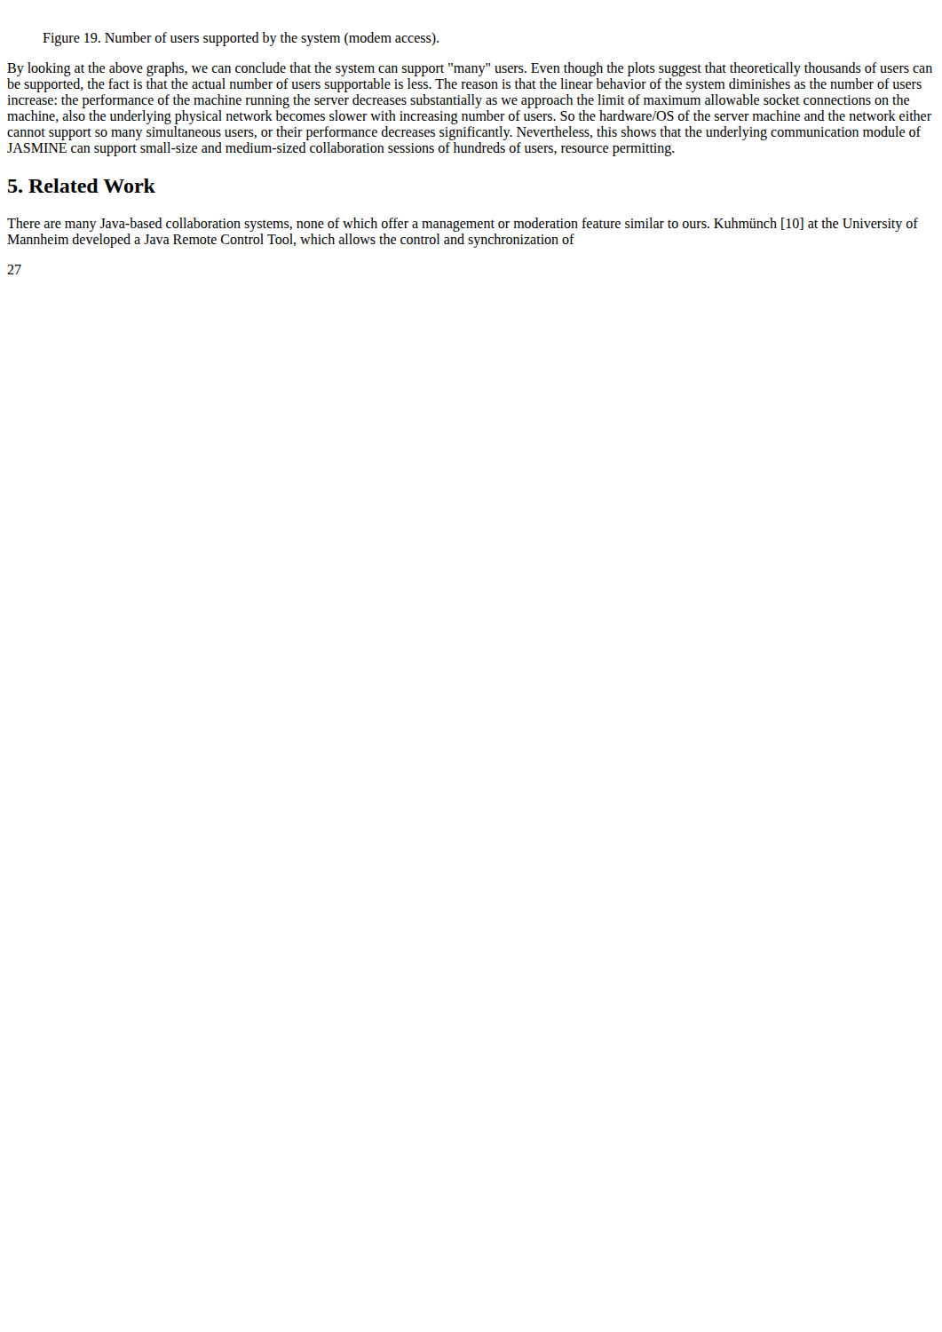Figure 19. Number of users supported by the system (modem access).
By looking at the above graphs, we can conclude that the system can support "many" users. Even though the plots suggest that theoretically thousands of users can be supported, the fact is that the actual number of users supportable is less. The reason is that the linear behavior of the system diminishes as the number of users increase: the performance of the machine running the server decreases substantially as we approach the limit of maximum allowable socket connections on the machine, also the underlying physical network becomes slower with increasing number of users. So the hardware/OS of the server machine and the network either cannot support so many simultaneous users, or their performance decreases significantly. Nevertheless, this shows that the underlying communication module of JASMINE can support small-size and medium-sized collaboration sessions of hundreds of users, resource permitting.
5. Related Work
There are many Java-based collaboration systems, none of which offer a management or moderation feature similar to ours. Kuhmünch [10] at the University of Mannheim developed a Java Remote Control Tool, which allows the control and synchronization of
27